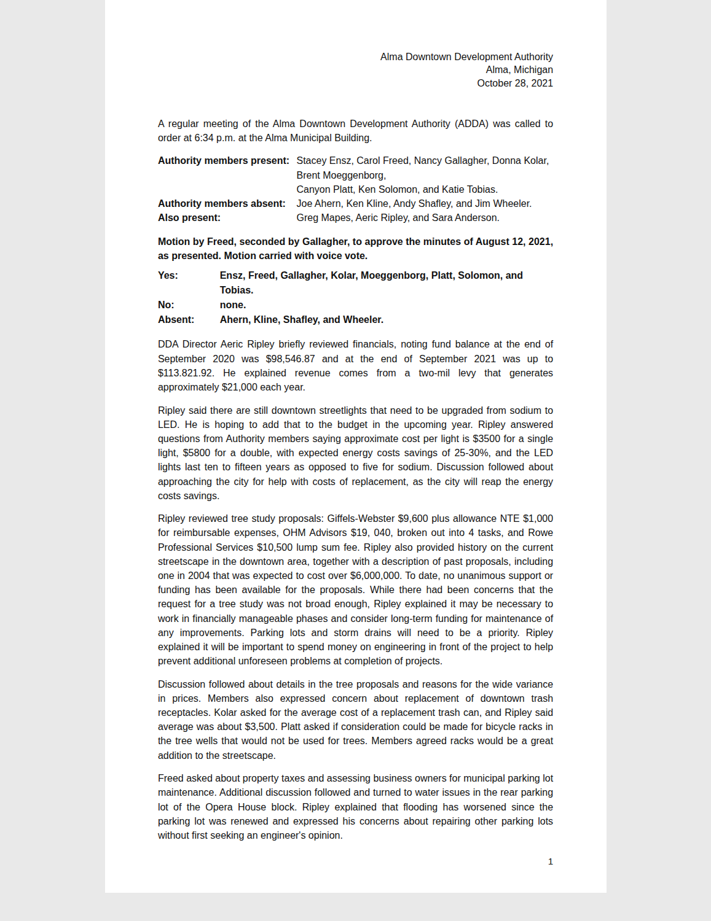Alma Downtown Development Authority
Alma, Michigan
October 28, 2021
A regular meeting of the Alma Downtown Development Authority (ADDA) was called to order at 6:34 p.m. at the Alma Municipal Building.
Authority members present:
Stacey Ensz, Carol Freed, Nancy Gallagher, Donna Kolar, Brent Moeggenborg, Canyon Platt, Ken Solomon, and Katie Tobias.
Authority members absent:
Joe Ahern, Ken Kline, Andy Shafley, and Jim Wheeler.
Also present:
Greg Mapes, Aeric Ripley, and Sara Anderson.
Motion by Freed, seconded by Gallagher, to approve the minutes of August 12, 2021, as presented. Motion carried with voice vote.
Yes:
Ensz, Freed, Gallagher, Kolar, Moeggenborg, Platt, Solomon, and Tobias.
No:
none.
Absent:
Ahern, Kline, Shafley, and Wheeler.
DDA Director Aeric Ripley briefly reviewed financials, noting fund balance at the end of September 2020 was $98,546.87 and at the end of September 2021 was up to $113.821.92. He explained revenue comes from a two-mil levy that generates approximately $21,000 each year.
Ripley said there are still downtown streetlights that need to be upgraded from sodium to LED. He is hoping to add that to the budget in the upcoming year. Ripley answered questions from Authority members saying approximate cost per light is $3500 for a single light, $5800 for a double, with expected energy costs savings of 25-30%, and the LED lights last ten to fifteen years as opposed to five for sodium. Discussion followed about approaching the city for help with costs of replacement, as the city will reap the energy costs savings.
Ripley reviewed tree study proposals: Giffels-Webster $9,600 plus allowance NTE $1,000 for reimbursable expenses, OHM Advisors $19, 040, broken out into 4 tasks, and Rowe Professional Services $10,500 lump sum fee. Ripley also provided history on the current streetscape in the downtown area, together with a description of past proposals, including one in 2004 that was expected to cost over $6,000,000. To date, no unanimous support or funding has been available for the proposals. While there had been concerns that the request for a tree study was not broad enough, Ripley explained it may be necessary to work in financially manageable phases and consider long-term funding for maintenance of any improvements. Parking lots and storm drains will need to be a priority. Ripley explained it will be important to spend money on engineering in front of the project to help prevent additional unforeseen problems at completion of projects.
Discussion followed about details in the tree proposals and reasons for the wide variance in prices. Members also expressed concern about replacement of downtown trash receptacles. Kolar asked for the average cost of a replacement trash can, and Ripley said average was about $3,500. Platt asked if consideration could be made for bicycle racks in the tree wells that would not be used for trees. Members agreed racks would be a great addition to the streetscape.
Freed asked about property taxes and assessing business owners for municipal parking lot maintenance. Additional discussion followed and turned to water issues in the rear parking lot of the Opera House block. Ripley explained that flooding has worsened since the parking lot was renewed and expressed his concerns about repairing other parking lots without first seeking an engineer's opinion.
1